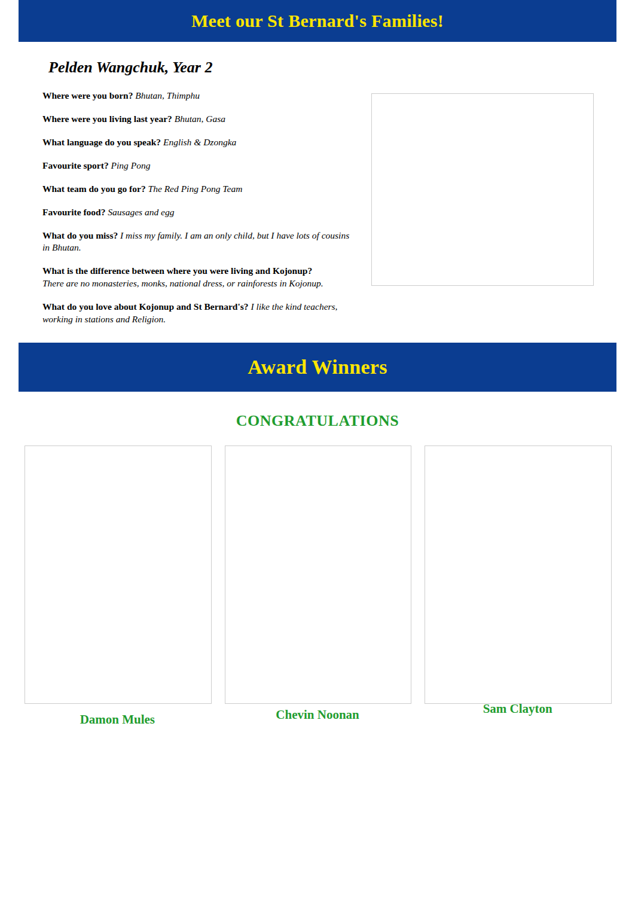Meet our St Bernard's Families!
Pelden Wangchuk, Year 2
Where were you born? Bhutan, Thimphu
Where were you living last year? Bhutan, Gasa
What language do you speak? English & Dzongka
Favourite sport? Ping Pong
What team do you go for? The Red Ping Pong Team
Favourite food? Sausages and egg
What do you miss? I miss my family. I am an only child, but I have lots of cousins in Bhutan.
What is the difference between where you were living and Kojonup? There are no monasteries, monks, national dress, or rainforests in Kojonup.
What do you love about Kojonup and St Bernard's? I like the kind teachers, working in stations and Religion.
Award Winners
CONGRATULATIONS
Damon Mules
Chevin Noonan
Sam Clayton